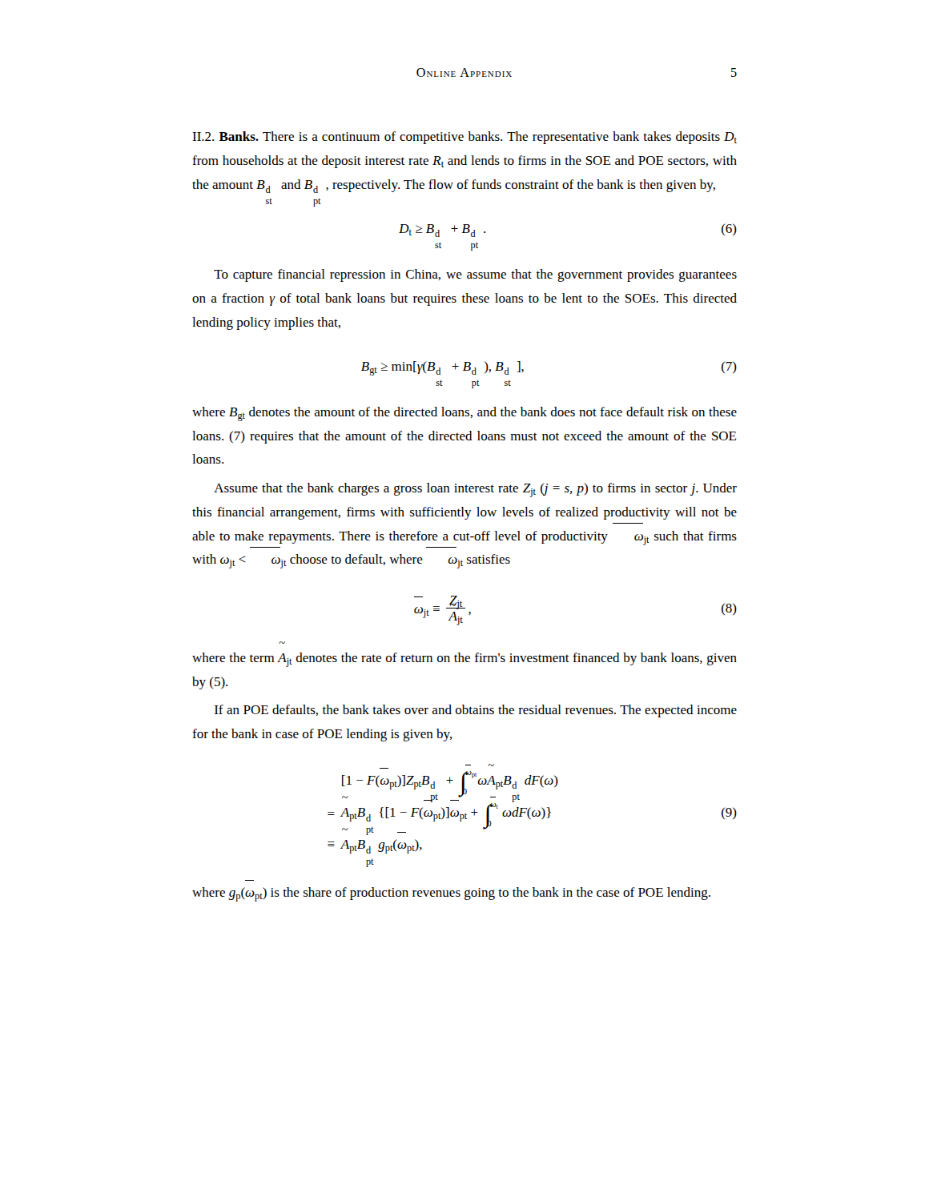Online Appendix 5
II.2. Banks. There is a continuum of competitive banks. The representative bank takes deposits Dt from households at the deposit interest rate Rt and lends to firms in the SOE and POE sectors, with the amount Bst d and Bpt d, respectively. The flow of funds constraint of the bank is then given by,
Dt ≥ Bst d + Bpt d.
(6)
To capture financial repression in China, we assume that the government provides guarantees on a fraction γ of total bank loans but requires these loans to be lent to the SOEs. This directed lending policy implies that,
Bgt ≥ min[γ(Bst d + Bpt d), Bst d],
(7)
where Bgt denotes the amount of the directed loans, and the bank does not face default risk on these loans. (7) requires that the amount of the directed loans must not exceed the amount of the SOE loans.
Assume that the bank charges a gross loan interest rate Zjt (j = s, p) to firms in sector j. Under this financial arrangement, firms with sufficiently low levels of realized productivity will not be able to make repayments. There is therefore a cut-off level of productivity ωjt such that firms with ωjt < ωjt choose to default, where ωjt satisfies
ωjt ≡ Zjt Ajt ,
(8)
where the term Ajt denotes the rate of return on the firm's investment financed by bank loans, given by (5).
If an POE defaults, the bank takes over and obtains the residual revenues. The expected income for the bank in case of POE lending is given by,
| | [1 − F ( ω pt )] Z pt B pt d + ω pt ∫ 0 ω A pt B pt d dF ( ω ) |
| = | A pt B pt d {[1 − F ( ω pt )] ω pt + ω t ∫ 0 ωdF ( ω )} |
| ≡ | A pt B pt d g pt ( ω pt ), |
(9)
where gp(ωpt) is the share of production revenues going to the bank in the case of POE lending.